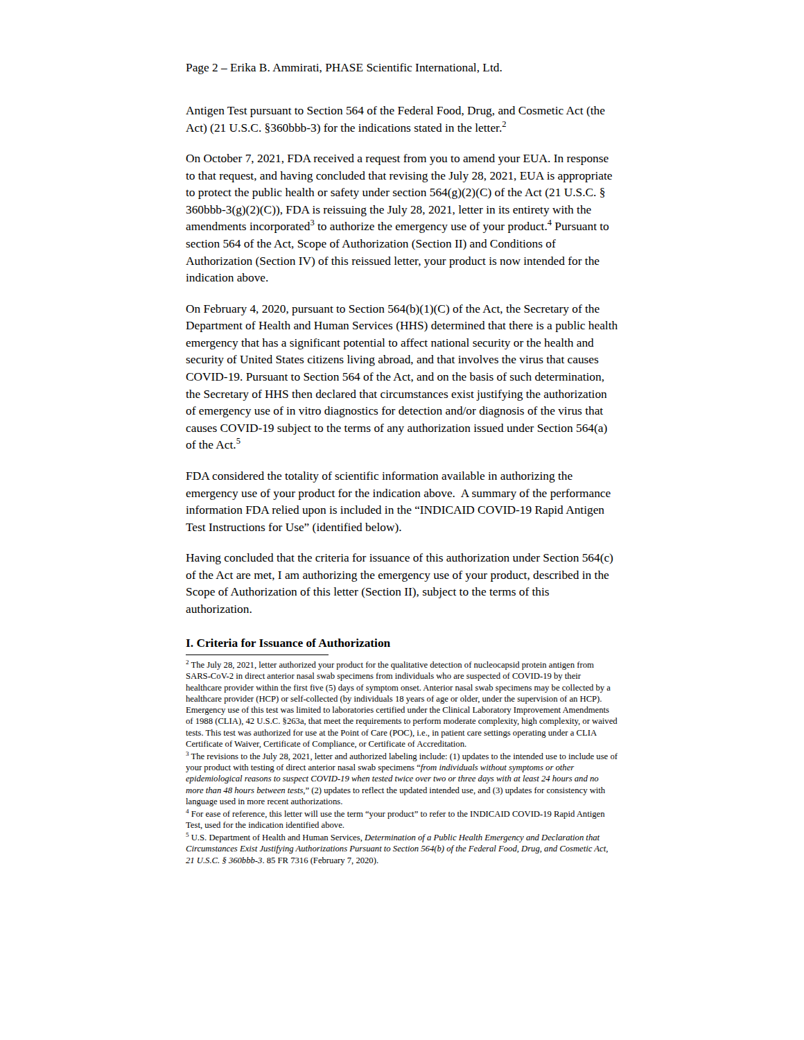Page 2 – Erika B. Ammirati, PHASE Scientific International, Ltd.
Antigen Test pursuant to Section 564 of the Federal Food, Drug, and Cosmetic Act (the Act) (21 U.S.C. §360bbb-3) for the indications stated in the letter.2
On October 7, 2021, FDA received a request from you to amend your EUA. In response to that request, and having concluded that revising the July 28, 2021, EUA is appropriate to protect the public health or safety under section 564(g)(2)(C) of the Act (21 U.S.C. § 360bbb-3(g)(2)(C)), FDA is reissuing the July 28, 2021, letter in its entirety with the amendments incorporated3 to authorize the emergency use of your product.4 Pursuant to section 564 of the Act, Scope of Authorization (Section II) and Conditions of Authorization (Section IV) of this reissued letter, your product is now intended for the indication above.
On February 4, 2020, pursuant to Section 564(b)(1)(C) of the Act, the Secretary of the Department of Health and Human Services (HHS) determined that there is a public health emergency that has a significant potential to affect national security or the health and security of United States citizens living abroad, and that involves the virus that causes COVID-19. Pursuant to Section 564 of the Act, and on the basis of such determination, the Secretary of HHS then declared that circumstances exist justifying the authorization of emergency use of in vitro diagnostics for detection and/or diagnosis of the virus that causes COVID-19 subject to the terms of any authorization issued under Section 564(a) of the Act.5
FDA considered the totality of scientific information available in authorizing the emergency use of your product for the indication above. A summary of the performance information FDA relied upon is included in the “INDICAID COVID-19 Rapid Antigen Test Instructions for Use” (identified below).
Having concluded that the criteria for issuance of this authorization under Section 564(c) of the Act are met, I am authorizing the emergency use of your product, described in the Scope of Authorization of this letter (Section II), subject to the terms of this authorization.
I. Criteria for Issuance of Authorization
2 The July 28, 2021, letter authorized your product for the qualitative detection of nucleocapsid protein antigen from SARS-CoV-2 in direct anterior nasal swab specimens from individuals who are suspected of COVID-19 by their healthcare provider within the first five (5) days of symptom onset. Anterior nasal swab specimens may be collected by a healthcare provider (HCP) or self-collected (by individuals 18 years of age or older, under the supervision of an HCP). Emergency use of this test was limited to laboratories certified under the Clinical Laboratory Improvement Amendments of 1988 (CLIA), 42 U.S.C. §263a, that meet the requirements to perform moderate complexity, high complexity, or waived tests. This test was authorized for use at the Point of Care (POC), i.e., in patient care settings operating under a CLIA Certificate of Waiver, Certificate of Compliance, or Certificate of Accreditation.
3 The revisions to the July 28, 2021, letter and authorized labeling include: (1) updates to the intended use to include use of your product with testing of direct anterior nasal swab specimens “from individuals without symptoms or other epidemiological reasons to suspect COVID-19 when tested twice over two or three days with at least 24 hours and no more than 48 hours between tests,” (2) updates to reflect the updated intended use, and (3) updates for consistency with language used in more recent authorizations.
4 For ease of reference, this letter will use the term “your product” to refer to the INDICAID COVID-19 Rapid Antigen Test, used for the indication identified above.
5 U.S. Department of Health and Human Services, Determination of a Public Health Emergency and Declaration that Circumstances Exist Justifying Authorizations Pursuant to Section 564(b) of the Federal Food, Drug, and Cosmetic Act, 21 U.S.C. § 360bbb-3. 85 FR 7316 (February 7, 2020).